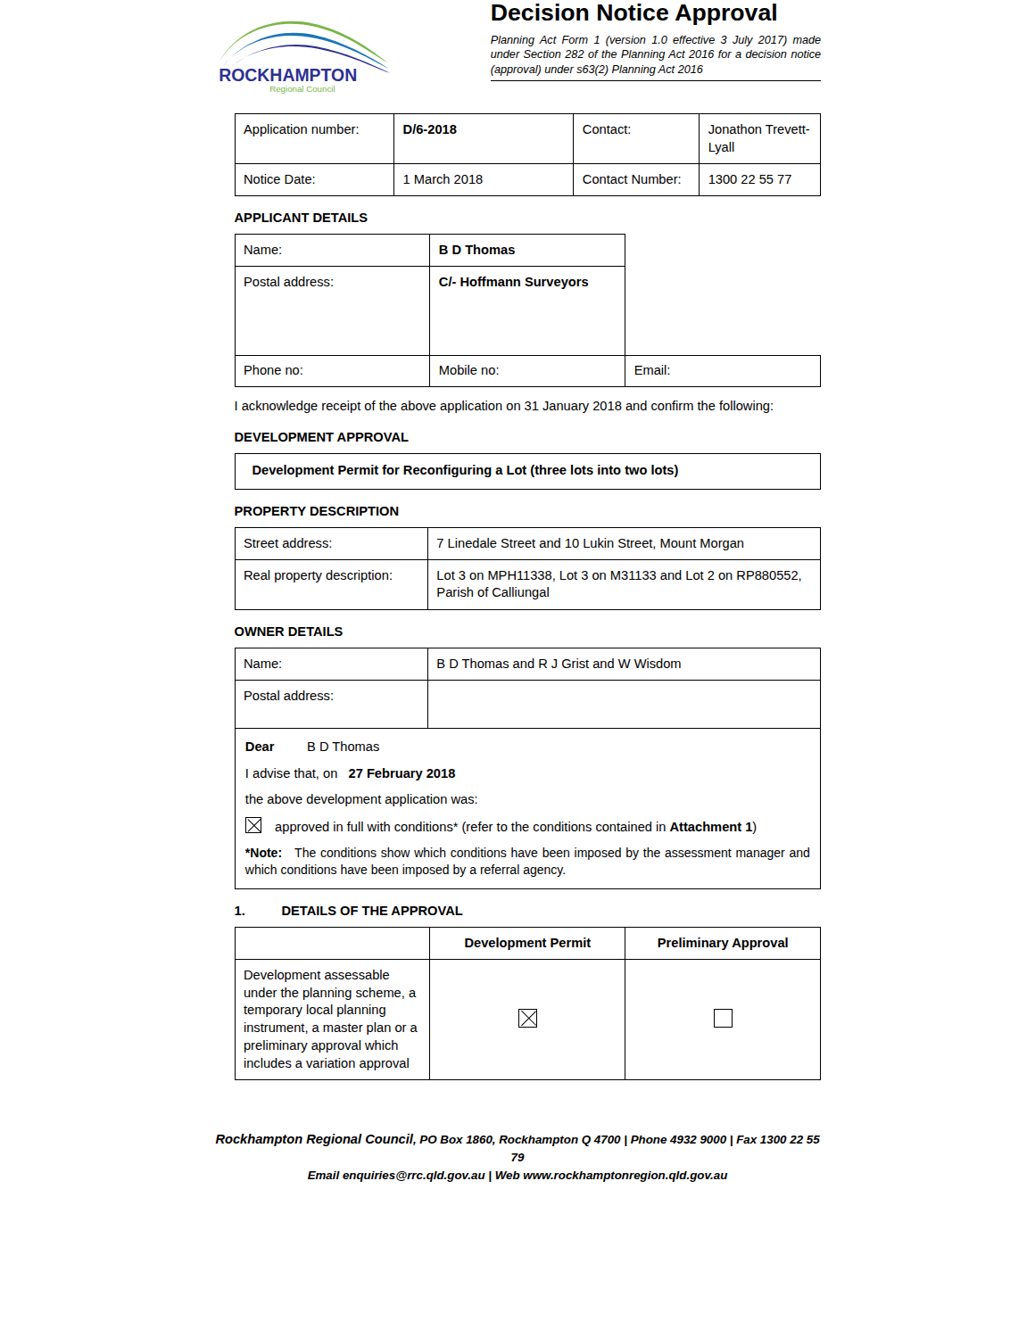ROCKHAMPTON Regional Council
Decision Notice Approval
Planning Act Form 1 (version 1.0 effective 3 July 2017) made under Section 282 of the Planning Act 2016 for a decision notice (approval) under s63(2) Planning Act 2016
| Application number: | D/6-2018 | Contact: | Jonathon Trevett-Lyall |
| Notice Date: | 1 March 2018 | Contact Number: | 1300 22 55 77 |
Applicant Details
| Name: | B D Thomas |
| Postal address: | C/- Hoffmann Surveyors |
| Phone no: | Mobile no: | Email: |
I acknowledge receipt of the above application on 31 January 2018 and confirm the following:
Development Approval
| Development Permit for Reconfiguring a Lot (three lots into two lots) |
Property Description
| Street address: | 7 Linedale Street and 10 Lukin Street, Mount Morgan |
| Real property description: | Lot 3 on MPH11338, Lot 3 on M31133 and Lot 2 on RP880552, Parish of Calliungal |
Owner Details
| Name: | B D Thomas and R J Grist and W Wisdom |
| Postal address: | |
| Dear B D Thomas I advise that, on 27 February 2018 the above development application was: approved in full with conditions* (refer to the conditions contained in Attachment 1 ) *Note: The conditions show which conditions have been imposed by the assessment manager and which conditions have been imposed by a referral agency. |
1. DETAILS OF THE APPROVAL
| | Development Permit | Preliminary Approval |
| --- | --- | --- |
| Development assessable under the planning scheme, a temporary local planning instrument, a master plan or a preliminary approval which includes a variation approval | | |
Rockhampton Regional Council, PO Box 1860, Rockhampton Q 4700 | Phone 4932 9000 | Fax 1300 22 55 79
Email enquiries@rrc.qld.gov.au | Web www.rockhamptonregion.qld.gov.au